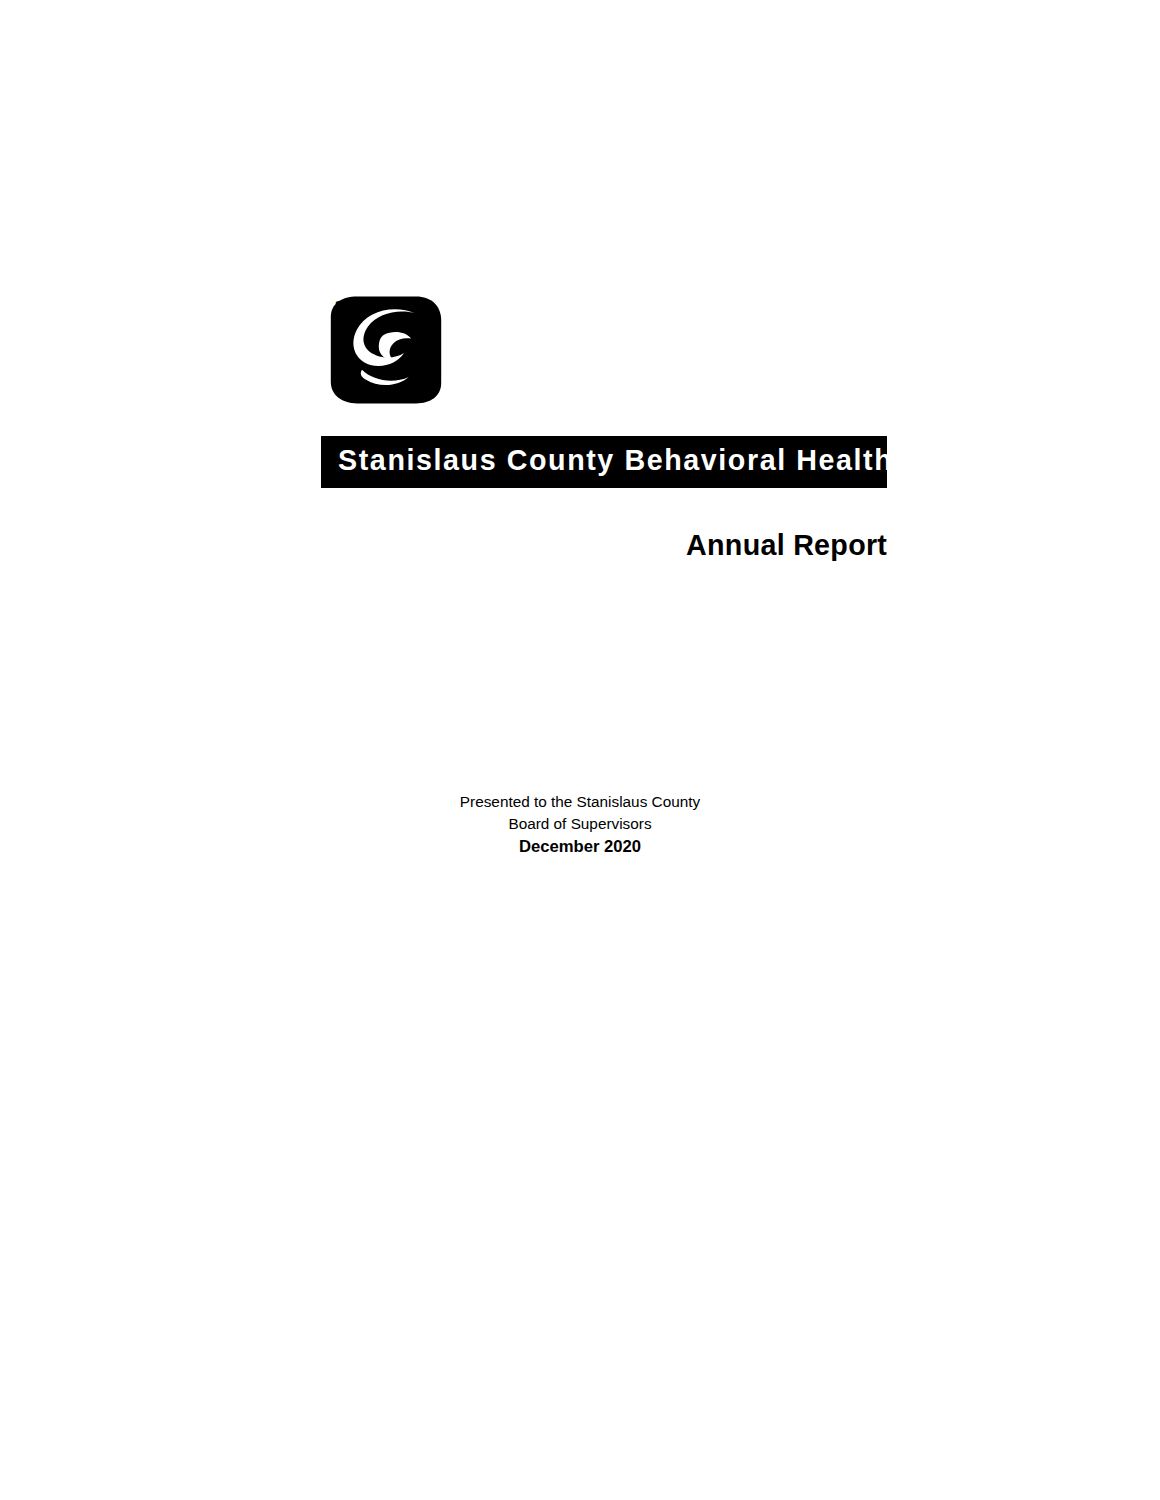Stanislaus County
Stanislaus County Behavioral Health Board
Annual Report
Presented to the Stanislaus County
Board of Supervisors
December 2020